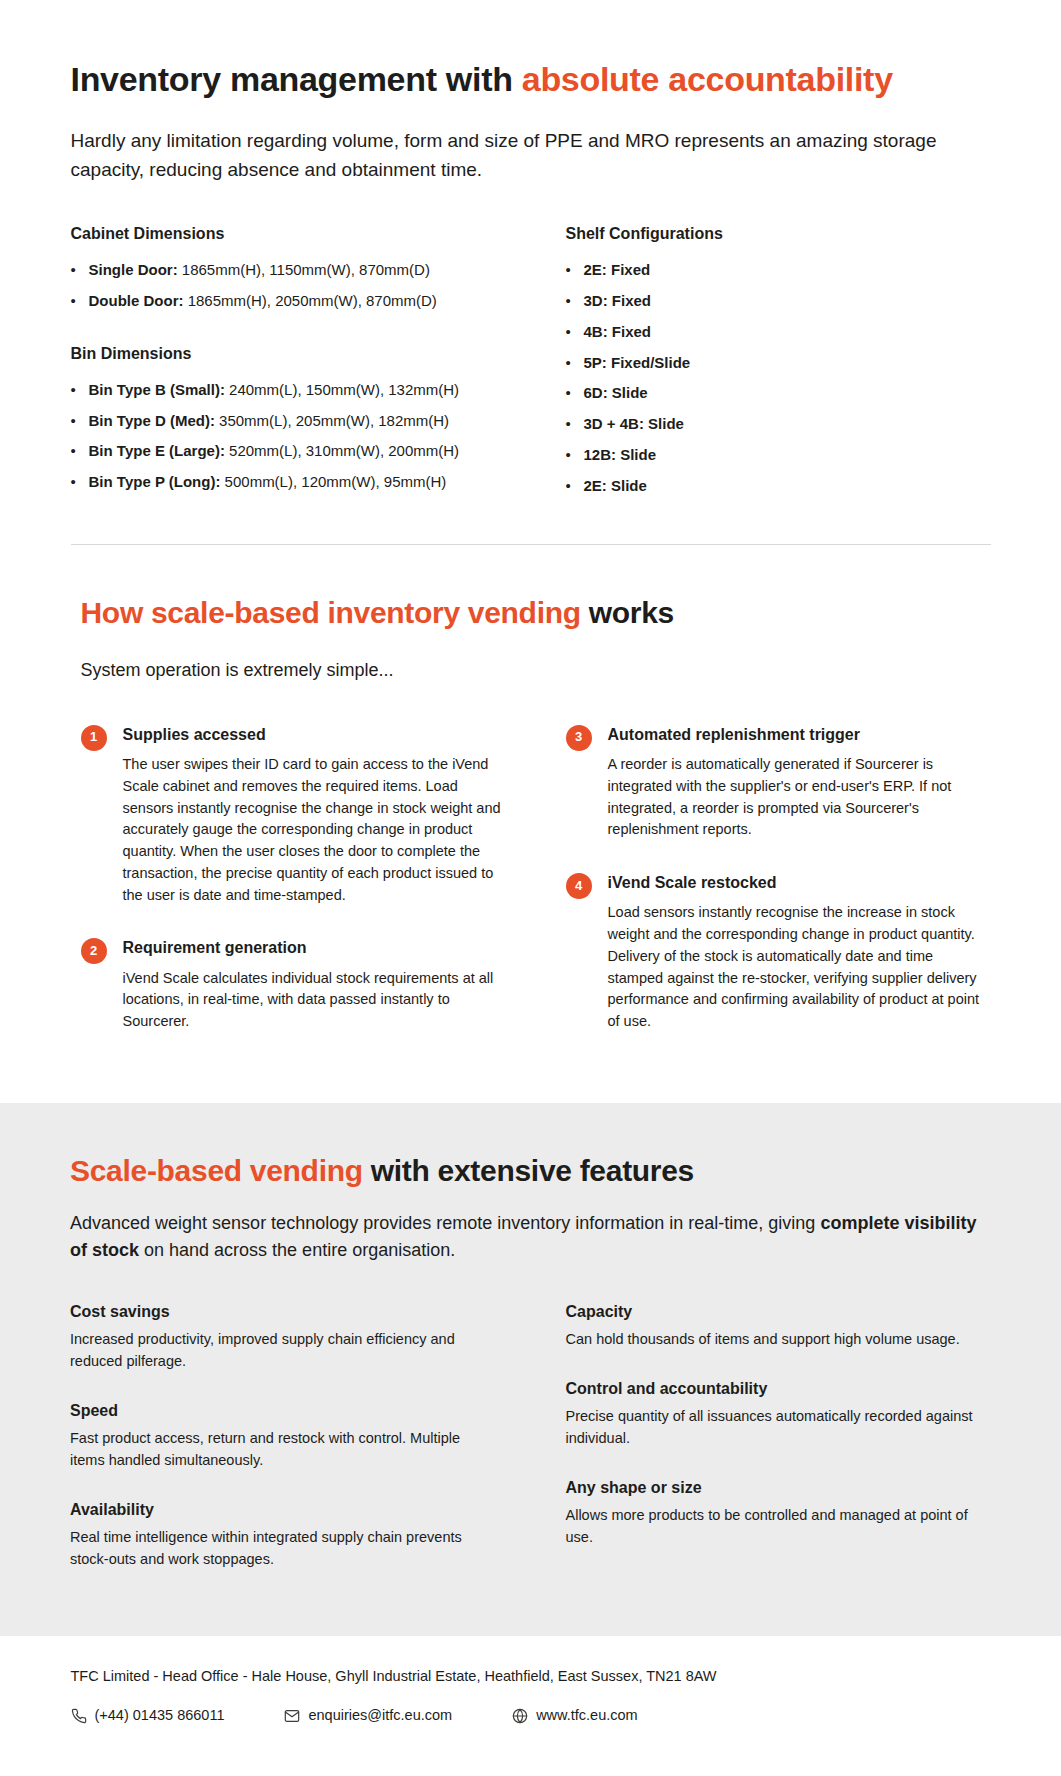Inventory management with absolute accountability
Hardly any limitation regarding volume, form and size of PPE and MRO represents an amazing storage capacity, reducing absence and obtainment time.
Cabinet Dimensions
Single Door: 1865mm(H), 1150mm(W), 870mm(D)
Double Door: 1865mm(H), 2050mm(W), 870mm(D)
Bin Dimensions
Bin Type B (Small): 240mm(L), 150mm(W), 132mm(H)
Bin Type D (Med): 350mm(L), 205mm(W), 182mm(H)
Bin Type E (Large): 520mm(L), 310mm(W), 200mm(H)
Bin Type P (Long): 500mm(L), 120mm(W), 95mm(H)
Shelf Configurations
2E: Fixed
3D: Fixed
4B: Fixed
5P: Fixed/Slide
6D: Slide
3D + 4B: Slide
12B: Slide
2E: Slide
How scale-based inventory vending works
System operation is extremely simple...
1
Supplies accessed
The user swipes their ID card to gain access to the iVend Scale cabinet and removes the required items. Load sensors instantly recognise the change in stock weight and accurately gauge the corresponding change in product quantity. When the user closes the door to complete the transaction, the precise quantity of each product issued to the user is date and time-stamped.
2
Requirement generation
iVend Scale calculates individual stock requirements at all locations, in real-time, with data passed instantly to Sourcerer.
3
Automated replenishment trigger
A reorder is automatically generated if Sourcerer is integrated with the supplier's or end-user's ERP. If not integrated, a reorder is prompted via Sourcerer's replenishment reports.
4
iVend Scale restocked
Load sensors instantly recognise the increase in stock weight and the corresponding change in product quantity. Delivery of the stock is automatically date and time stamped against the re-stocker, verifying supplier delivery performance and confirming availability of product at point of use.
Scale-based vending with extensive features
Advanced weight sensor technology provides remote inventory information in real-time, giving complete visibility of stock on hand across the entire organisation.
Cost savings
Increased productivity, improved supply chain efficiency and reduced pilferage.
Speed
Fast product access, return and restock with control. Multiple items handled simultaneously.
Availability
Real time intelligence within integrated supply chain prevents stock-outs and work stoppages.
Capacity
Can hold thousands of items and support high volume usage.
Control and accountability
Precise quantity of all issuances automatically recorded against individual.
Any shape or size
Allows more products to be controlled and managed at point of use.
TFC Limited - Head Office - Hale House, Ghyll Industrial Estate, Heathfield, East Sussex, TN21 8AW
(+44) 01435 866011 enquiries@itfc.eu.com www.tfc.eu.com